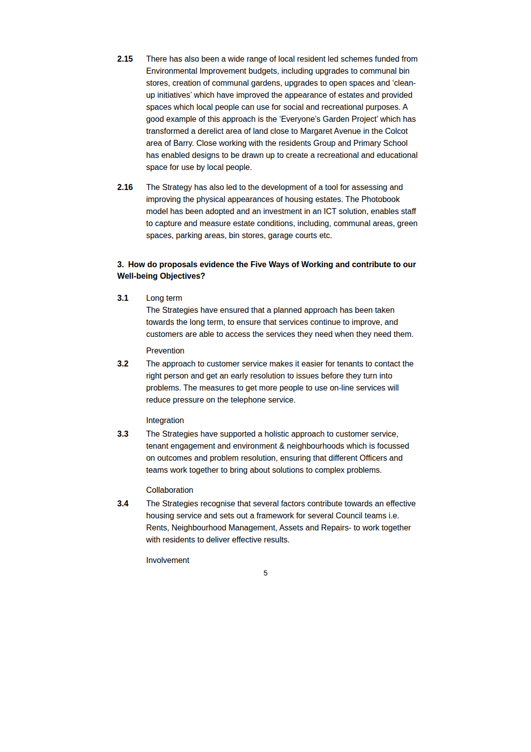2.15
There has also been a wide range of local resident led schemes funded from Environmental Improvement budgets, including upgrades to communal bin stores, creation of communal gardens, upgrades to open spaces and ‘clean-up initiatives’ which have improved the appearance of estates and provided spaces which local people can use for social and recreational purposes. A good example of this approach is the ‘Everyone’s Garden Project’ which has transformed a derelict area of land close to Margaret Avenue in the Colcot area of Barry. Close working with the residents Group and Primary School has enabled designs to be drawn up to create a recreational and educational space for use by local people.
2.16
The Strategy has also led to the development of a tool for assessing and improving the physical appearances of housing estates. The Photobook model has been adopted and an investment in an ICT solution, enables staff to capture and measure estate conditions, including, communal areas, green spaces, parking areas, bin stores, garage courts etc.
3. How do proposals evidence the Five Ways of Working and contribute to our Well-being Objectives?
3.1
Long term
The Strategies have ensured that a planned approach has been taken towards the long term, to ensure that services continue to improve, and customers are able to access the services they need when they need them.
Prevention
3.2
The approach to customer service makes it easier for tenants to contact the right person and get an early resolution to issues before they turn into problems. The measures to get more people to use on-line services will reduce pressure on the telephone service.
Integration
3.3
The Strategies have supported a holistic approach to customer service, tenant engagement and environment & neighbourhoods which is focussed on outcomes and problem resolution, ensuring that different Officers and teams work together to bring about solutions to complex problems.
Collaboration
3.4
The Strategies recognise that several factors contribute towards an effective housing service and sets out a framework for several Council teams i.e. Rents, Neighbourhood Management, Assets and Repairs- to work together with residents to deliver effective results.
Involvement
5